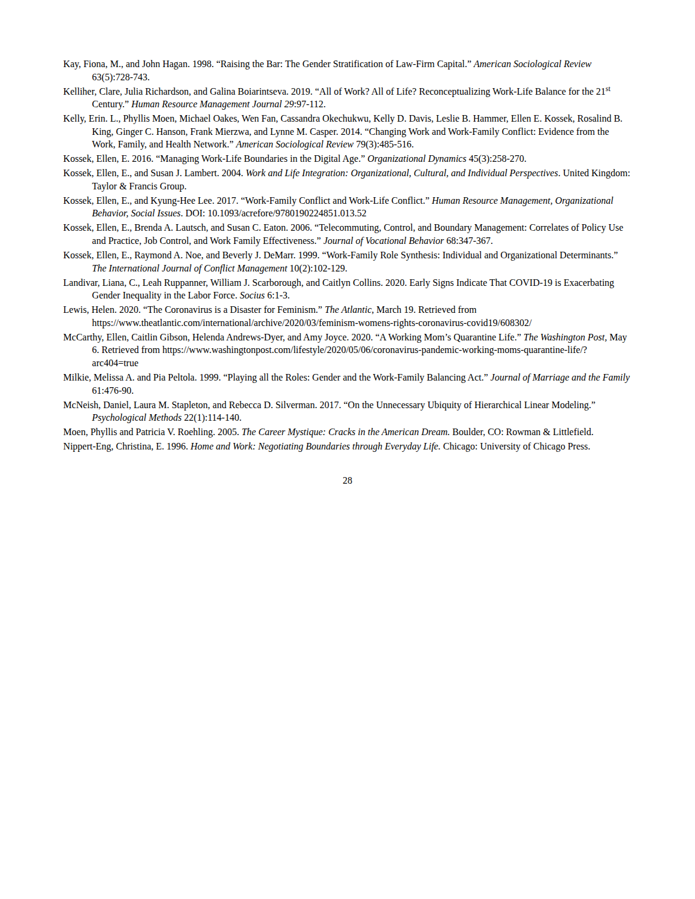Kay, Fiona, M., and John Hagan. 1998. “Raising the Bar: The Gender Stratification of Law-Firm Capital.” American Sociological Review 63(5):728-743.
Kelliher, Clare, Julia Richardson, and Galina Boiarintseva. 2019. “All of Work? All of Life? Reconceptualizing Work-Life Balance for the 21st Century.” Human Resource Management Journal 29:97-112.
Kelly, Erin. L., Phyllis Moen, Michael Oakes, Wen Fan, Cassandra Okechukwu, Kelly D. Davis, Leslie B. Hammer, Ellen E. Kossek, Rosalind B. King, Ginger C. Hanson, Frank Mierzwa, and Lynne M. Casper. 2014. “Changing Work and Work-Family Conflict: Evidence from the Work, Family, and Health Network.” American Sociological Review 79(3):485-516.
Kossek, Ellen, E. 2016. “Managing Work-Life Boundaries in the Digital Age.” Organizational Dynamics 45(3):258-270.
Kossek, Ellen, E., and Susan J. Lambert. 2004. Work and Life Integration: Organizational, Cultural, and Individual Perspectives. United Kingdom: Taylor & Francis Group.
Kossek, Ellen, E., and Kyung-Hee Lee. 2017. “Work-Family Conflict and Work-Life Conflict.” Human Resource Management, Organizational Behavior, Social Issues. DOI: 10.1093/acrefore/9780190224851.013.52
Kossek, Ellen, E., Brenda A. Lautsch, and Susan C. Eaton. 2006. “Telecommuting, Control, and Boundary Management: Correlates of Policy Use and Practice, Job Control, and Work Family Effectiveness.” Journal of Vocational Behavior 68:347-367.
Kossek, Ellen, E., Raymond A. Noe, and Beverly J. DeMarr. 1999. “Work-Family Role Synthesis: Individual and Organizational Determinants.” The International Journal of Conflict Management 10(2):102-129.
Landivar, Liana, C., Leah Ruppanner, William J. Scarborough, and Caitlyn Collins. 2020. Early Signs Indicate That COVID-19 is Exacerbating Gender Inequality in the Labor Force. Socius 6:1-3.
Lewis, Helen. 2020. “The Coronavirus is a Disaster for Feminism.” The Atlantic, March 19. Retrieved from https://www.theatlantic.com/international/archive/2020/03/feminism-womens-rights-coronavirus-covid19/608302/
McCarthy, Ellen, Caitlin Gibson, Helenda Andrews-Dyer, and Amy Joyce. 2020. “A Working Mom’s Quarantine Life.” The Washington Post, May 6. Retrieved from https://www.washingtonpost.com/lifestyle/2020/05/06/coronavirus-pandemic-working-moms-quarantine-life/?arc404=true
Milkie, Melissa A. and Pia Peltola. 1999. “Playing all the Roles: Gender and the Work-Family Balancing Act.” Journal of Marriage and the Family 61:476-90.
McNeish, Daniel, Laura M. Stapleton, and Rebecca D. Silverman. 2017. “On the Unnecessary Ubiquity of Hierarchical Linear Modeling.” Psychological Methods 22(1):114-140.
Moen, Phyllis and Patricia V. Roehling. 2005. The Career Mystique: Cracks in the American Dream. Boulder, CO: Rowman & Littlefield.
Nippert-Eng, Christina, E. 1996. Home and Work: Negotiating Boundaries through Everyday Life. Chicago: University of Chicago Press.
28